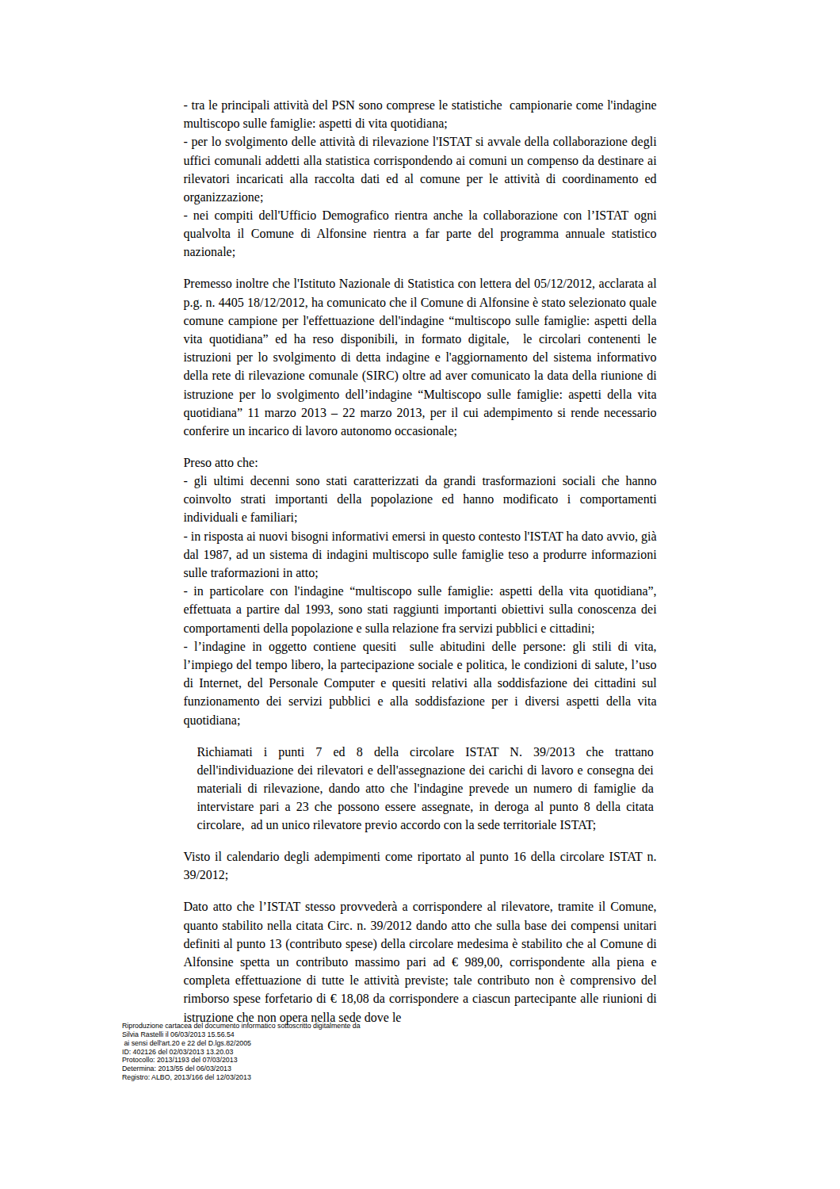- tra le principali attività del PSN sono comprese le statistiche campionarie come l'indagine multiscopo sulle famiglie: aspetti di vita quotidiana;
- per lo svolgimento delle attività di rilevazione l'ISTAT si avvale della collaborazione degli uffici comunali addetti alla statistica corrispondendo ai comuni un compenso da destinare ai rilevatori incaricati alla raccolta dati ed al comune per le attività di coordinamento ed organizzazione;
- nei compiti dell'Ufficio Demografico rientra anche la collaborazione con l’ISTAT ogni qualvolta il Comune di Alfonsine rientra a far parte del programma annuale statistico nazionale;
Premesso inoltre che l'Istituto Nazionale di Statistica con lettera del 05/12/2012, acclarata al p.g. n. 4405 18/12/2012, ha comunicato che il Comune di Alfonsine è stato selezionato quale comune campione per l'effettuazione dell'indagine “multiscopo sulle famiglie: aspetti della vita quotidiana” ed ha reso disponibili, in formato digitale, le circolari contenenti le istruzioni per lo svolgimento di detta indagine e l'aggiornamento del sistema informativo della rete di rilevazione comunale (SIRC) oltre ad aver comunicato la data della riunione di istruzione per lo svolgimento dell’indagine “Multiscopo sulle famiglie: aspetti della vita quotidiana” 11 marzo 2013 – 22 marzo 2013, per il cui adempimento si rende necessario conferire un incarico di lavoro autonomo occasionale;
Preso atto che:
- gli ultimi decenni sono stati caratterizzati da grandi trasformazioni sociali che hanno coinvolto strati importanti della popolazione ed hanno modificato i comportamenti individuali e familiari;
- in risposta ai nuovi bisogni informativi emersi in questo contesto l'ISTAT ha dato avvio, già dal 1987, ad un sistema di indagini multiscopo sulle famiglie teso a produrre informazioni sulle traformazioni in atto;
- in particolare con l'indagine “multiscopo sulle famiglie: aspetti della vita quotidiana”, effettuata a partire dal 1993, sono stati raggiunti importanti obiettivi sulla conoscenza dei comportamenti della popolazione e sulla relazione fra servizi pubblici e cittadini;
- l’indagine in oggetto contiene quesiti sulle abitudini delle persone: gli stili di vita, l’impiego del tempo libero, la partecipazione sociale e politica, le condizioni di salute, l’uso di Internet, del Personale Computer e quesiti relativi alla soddisfazione dei cittadini sul funzionamento dei servizi pubblici e alla soddisfazione per i diversi aspetti della vita quotidiana;
Richiamati i punti 7 ed 8 della circolare ISTAT N. 39/2013 che trattano dell'individuazione dei rilevatori e dell'assegnazione dei carichi di lavoro e consegna dei materiali di rilevazione, dando atto che l'indagine prevede un numero di famiglie da intervistare pari a 23 che possono essere assegnate, in deroga al punto 8 della citata circolare, ad un unico rilevatore previo accordo con la sede territoriale ISTAT;
Visto il calendario degli adempimenti come riportato al punto 16 della circolare ISTAT n. 39/2012;
Dato atto che l’ISTAT stesso provvederà a corrispondere al rilevatore, tramite il Comune, quanto stabilito nella citata Circ. n. 39/2012 dando atto che sulla base dei compensi unitari definiti al punto 13 (contributo spese) della circolare medesima è stabilito che al Comune di Alfonsine spetta un contributo massimo pari ad € 989,00, corrispondente alla piena e completa effettuazione di tutte le attività previste; tale contributo non è comprensivo del rimborso spese forfetario di € 18,08 da corrispondere a ciascun partecipante alle riunioni di istruzione che non opera nella sede dove le
Riproduzione cartacea del documento informatico sottoscritto digitalmente da
Silvia Rastelli il 06/03/2013 15.56.54
ai sensi dell'art.20 e 22 del D.lgs.82/2005
ID: 402126 del 02/03/2013 13.20.03
Protocollo: 2013/1193 del 07/03/2013
Determina: 2013/55 del 06/03/2013
Registro: ALBO, 2013/166 del 12/03/2013